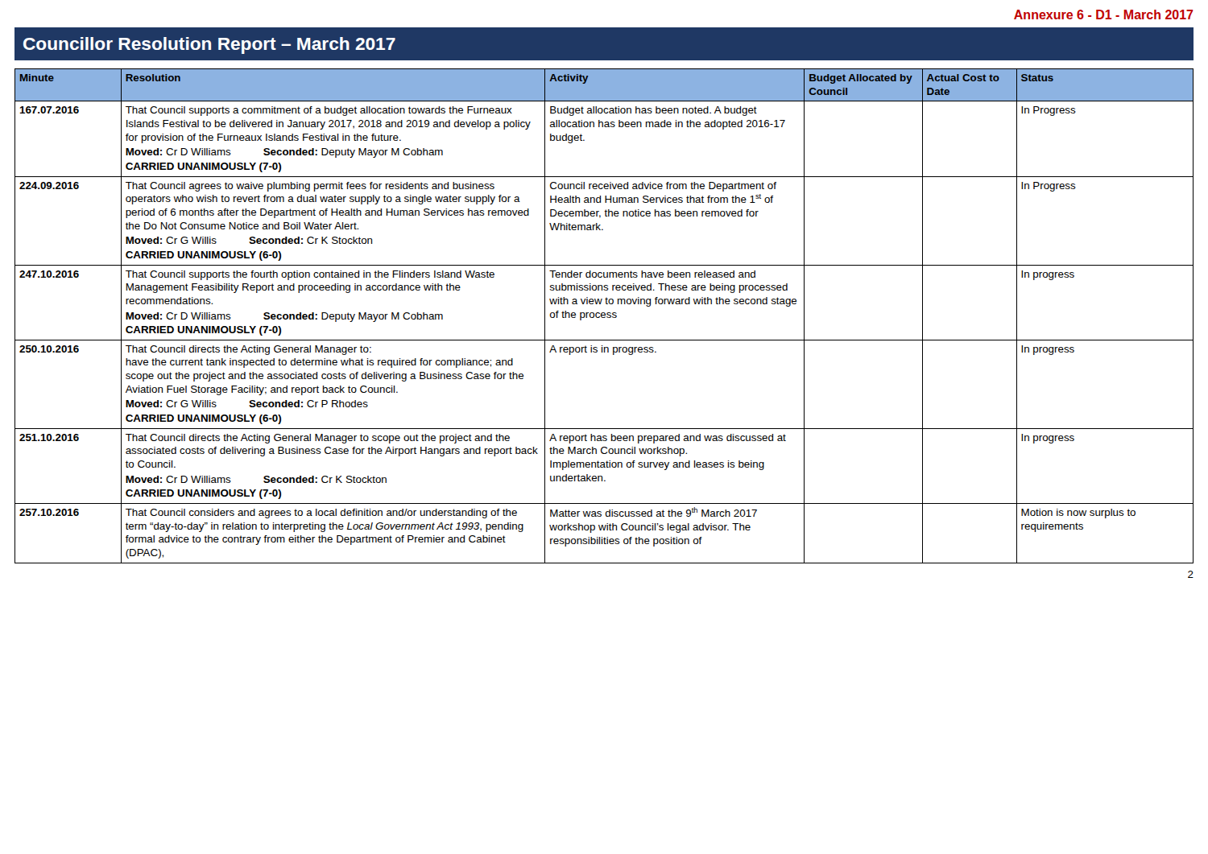Annexure 6 - D1 - March 2017
Councillor Resolution Report – March 2017
| Minute | Resolution | Activity | Budget Allocated by Council | Actual Cost to Date | Status |
| --- | --- | --- | --- | --- | --- |
| 167.07.2016 | That Council supports a commitment of a budget allocation towards the Furneaux Islands Festival to be delivered in January 2017, 2018 and 2019 and develop a policy for provision of the Furneaux Islands Festival in the future. Moved: Cr D Williams Seconded: Deputy Mayor M Cobham CARRIED UNANIMOUSLY (7-0) | Budget allocation has been noted. A budget allocation has been made in the adopted 2016-17 budget. | | | In Progress |
| 224.09.2016 | That Council agrees to waive plumbing permit fees for residents and business operators who wish to revert from a dual water supply to a single water supply for a period of 6 months after the Department of Health and Human Services has removed the Do Not Consume Notice and Boil Water Alert. Moved: Cr G Willis Seconded: Cr K Stockton CARRIED UNANIMOUSLY (6-0) | Council received advice from the Department of Health and Human Services that from the 1 st of December, the notice has been removed for Whitemark. | | | In Progress |
| 247.10.2016 | That Council supports the fourth option contained in the Flinders Island Waste Management Feasibility Report and proceeding in accordance with the recommendations. Moved: Cr D Williams Seconded: Deputy Mayor M Cobham CARRIED UNANIMOUSLY (7-0) | Tender documents have been released and submissions received. These are being processed with a view to moving forward with the second stage of the process | | | In progress |
| 250.10.2016 | That Council directs the Acting General Manager to: have the current tank inspected to determine what is required for compliance; and scope out the project and the associated costs of delivering a Business Case for the Aviation Fuel Storage Facility; and report back to Council. Moved: Cr G Willis Seconded: Cr P Rhodes CARRIED UNANIMOUSLY (6-0) | A report is in progress. | | | In progress |
| 251.10.2016 | That Council directs the Acting General Manager to scope out the project and the associated costs of delivering a Business Case for the Airport Hangars and report back to Council. Moved: Cr D Williams Seconded: Cr K Stockton CARRIED UNANIMOUSLY (7-0) | A report has been prepared and was discussed at the March Council workshop. Implementation of survey and leases is being undertaken. | | | In progress |
| 257.10.2016 | That Council considers and agrees to a local definition and/or understanding of the term “day-to-day” in relation to interpreting the Local Government Act 1993 , pending formal advice to the contrary from either the Department of Premier and Cabinet (DPAC), | Matter was discussed at the 9 th March 2017 workshop with Council’s legal advisor. The responsibilities of the position of | | | Motion is now surplus to requirements |
2